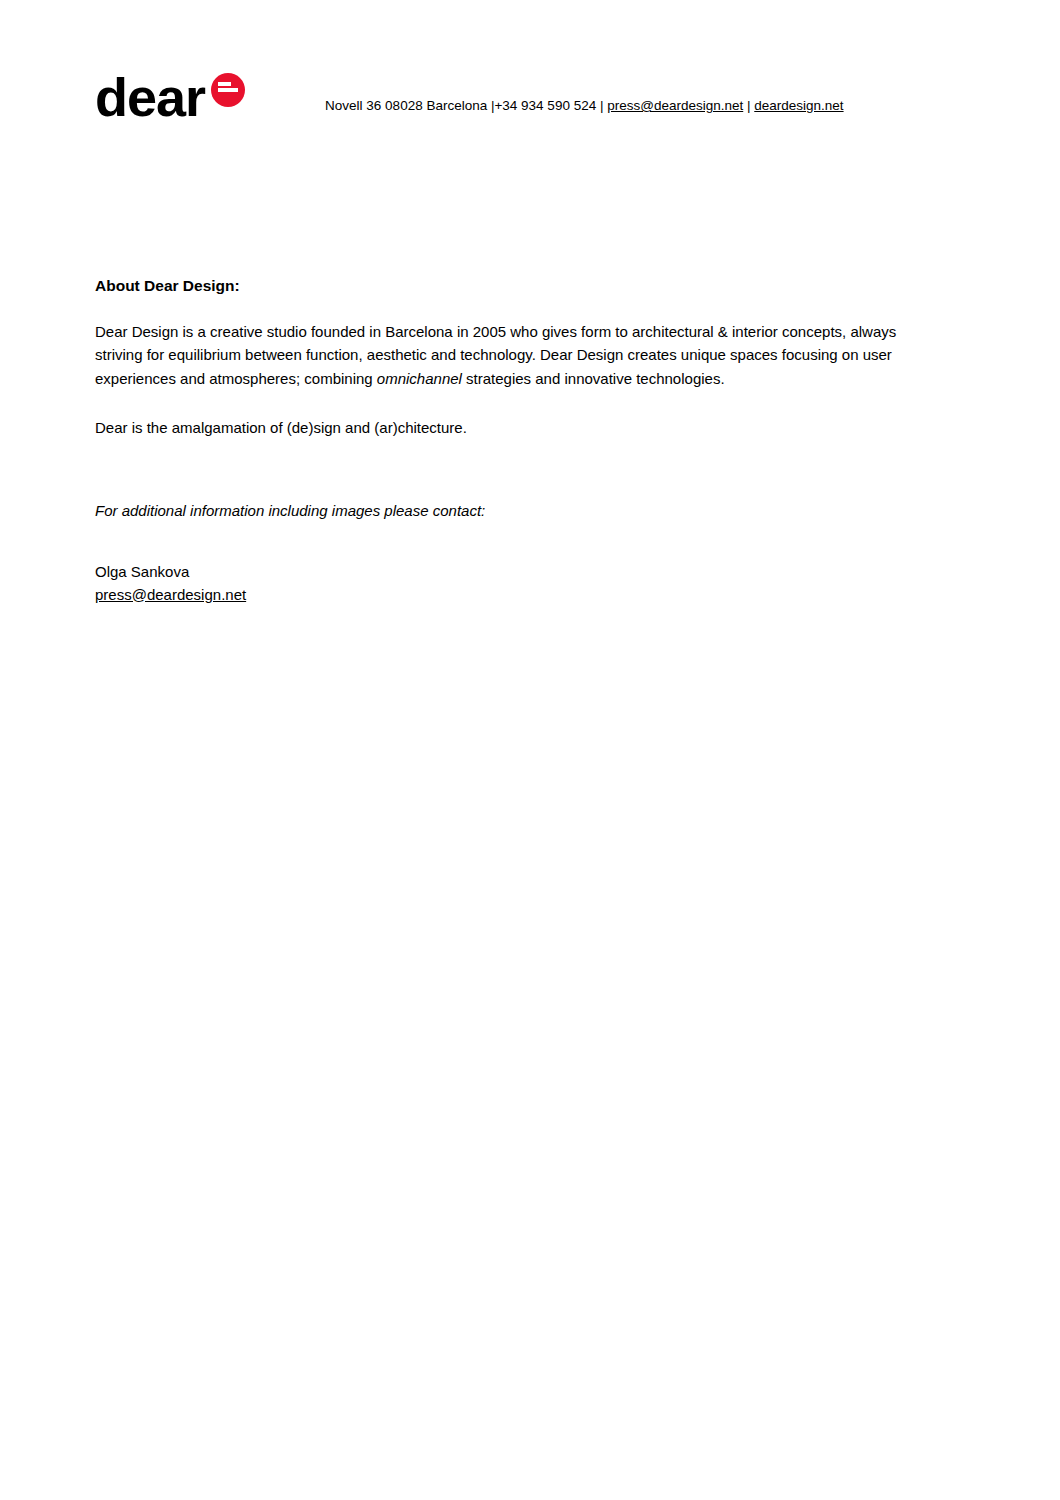dear
Novell 36 08028 Barcelona |+34 934 590 524 | press@deardesign.net | deardesign.net
About Dear Design:
Dear Design is a creative studio founded in Barcelona in 2005 who gives form to architectural & interior concepts, always striving for equilibrium between function, aesthetic and technology. Dear Design creates unique spaces focusing on user experiences and atmospheres; combining omnichannel strategies and innovative technologies.
Dear is the amalgamation of (de)sign and (ar)chitecture.
For additional information including images please contact:
Olga Sankova press@deardesign.net